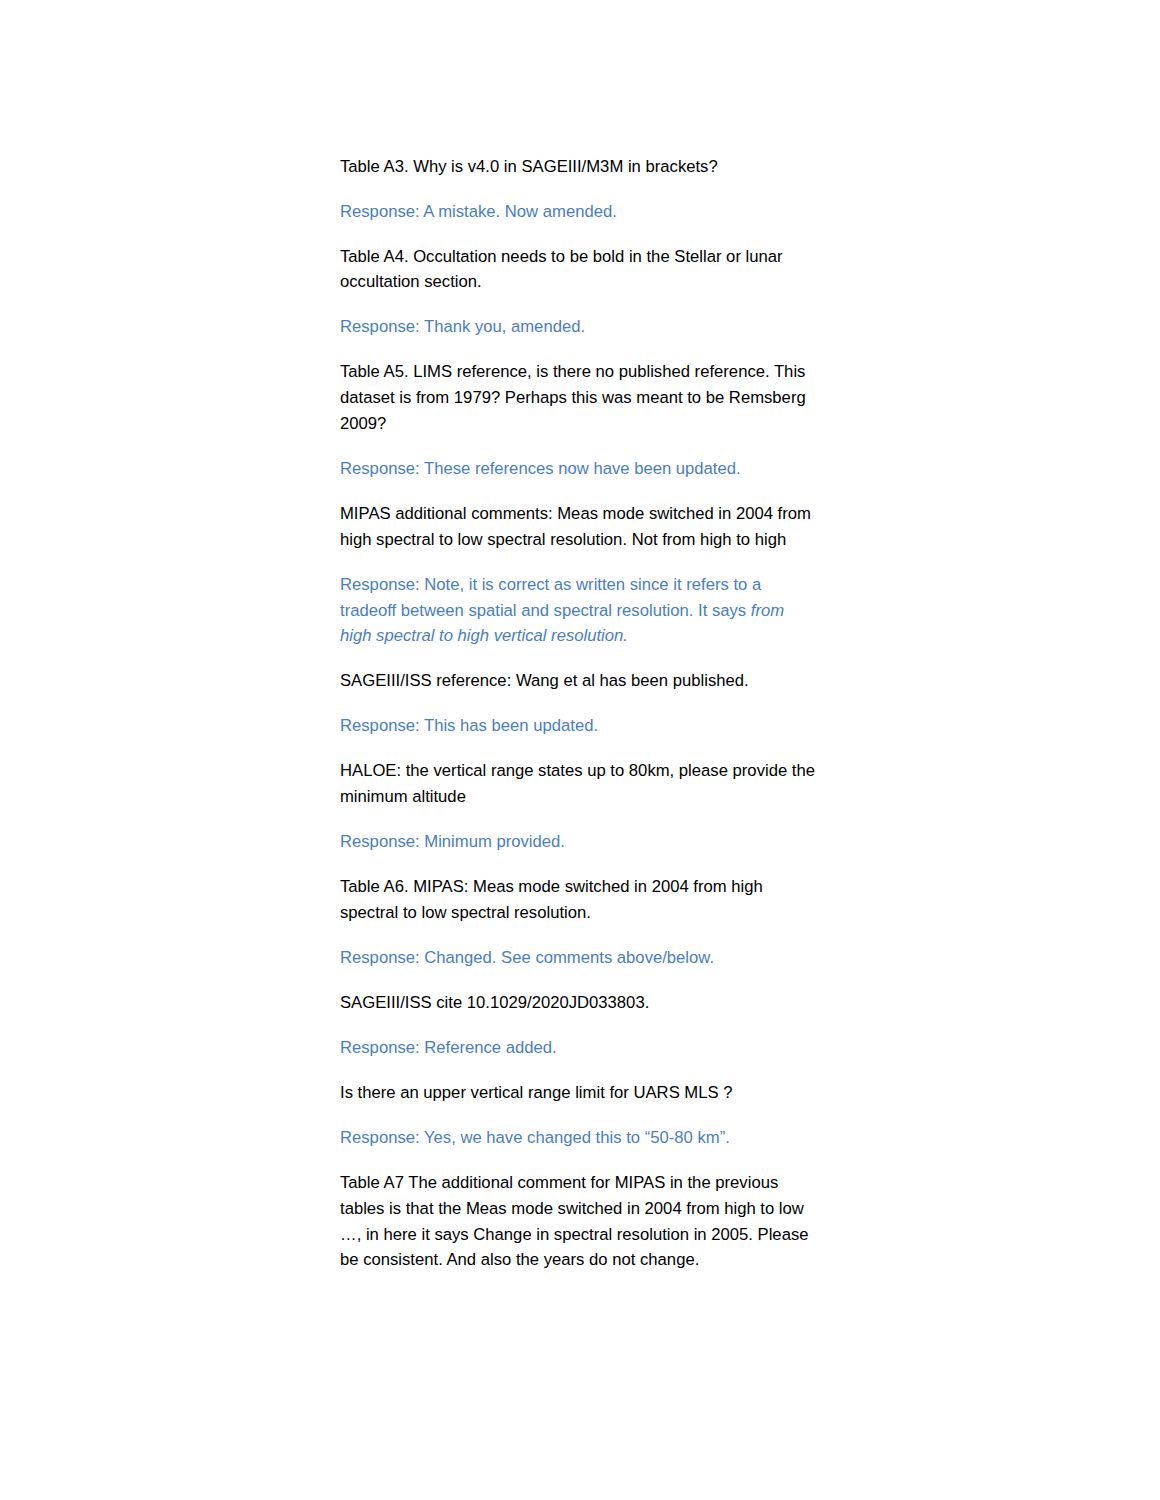Table A3. Why is v4.0 in SAGEIII/M3M in brackets?
Response: A mistake. Now amended.
Table A4. Occultation needs to be bold in the Stellar or lunar occultation section.
Response: Thank you, amended.
Table A5. LIMS reference, is there no published reference. This dataset is from 1979? Perhaps this was meant to be Remsberg 2009?
Response: These references now have been updated.
MIPAS additional comments: Meas mode switched in 2004 from high spectral to low spectral resolution. Not from high to high
Response: Note, it is correct as written since it refers to a tradeoff between spatial and spectral resolution. It says from high spectral to high vertical resolution.
SAGEIII/ISS reference: Wang et al has been published.
Response: This has been updated.
HALOE: the vertical range states up to 80km, please provide the minimum altitude
Response: Minimum provided.
Table A6. MIPAS: Meas mode switched in 2004 from high spectral to low spectral resolution.
Response: Changed. See comments above/below.
SAGEIII/ISS cite 10.1029/2020JD033803.
Response: Reference added.
Is there an upper vertical range limit for UARS MLS ?
Response: Yes, we have changed this to “50-80 km”.
Table A7 The additional comment for MIPAS in the previous tables is that the Meas mode switched in 2004 from high to low …, in here it says Change in spectral resolution in 2005. Please be consistent. And also the years do not change.